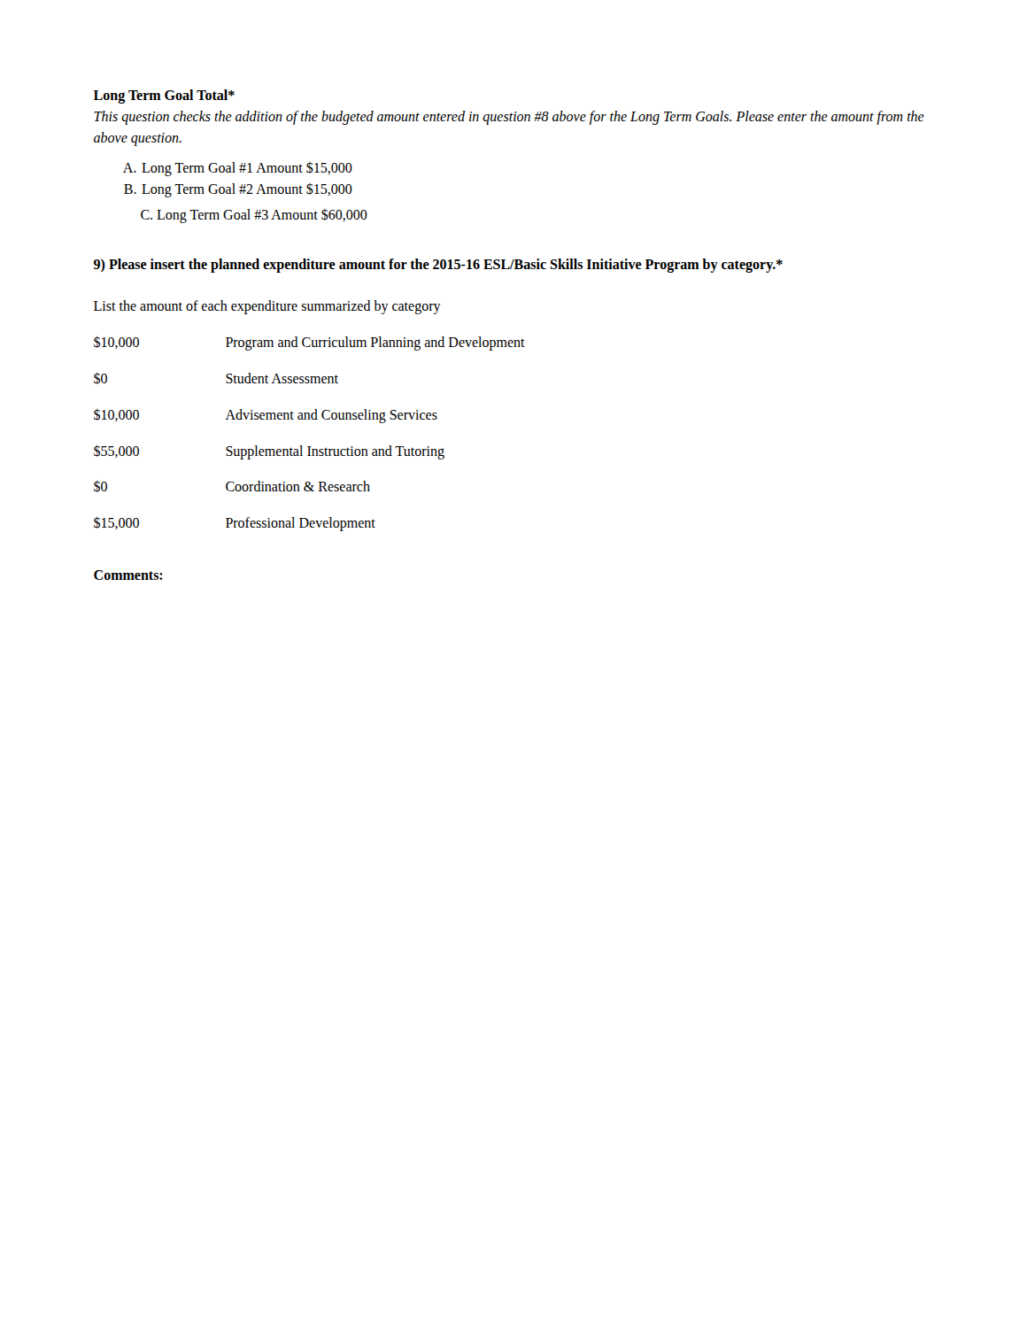Long Term Goal Total*
This question checks the addition of the budgeted amount entered in question #8 above for the Long Term Goals. Please enter the amount from the above question.
Long Term Goal #1 Amount $15,000
Long Term Goal #2 Amount $15,000
C. Long Term Goal #3 Amount $60,000
9) Please insert the planned expenditure amount for the 2015-16 ESL/Basic Skills Initiative Program by category.*
List the amount of each expenditure summarized by category
| $10,000 | Program and Curriculum Planning and Development |
| $0 | Student Assessment |
| $10,000 | Advisement and Counseling Services |
| $55,000 | Supplemental Instruction and Tutoring |
| $0 | Coordination & Research |
| $15,000 | Professional Development |
Comments: